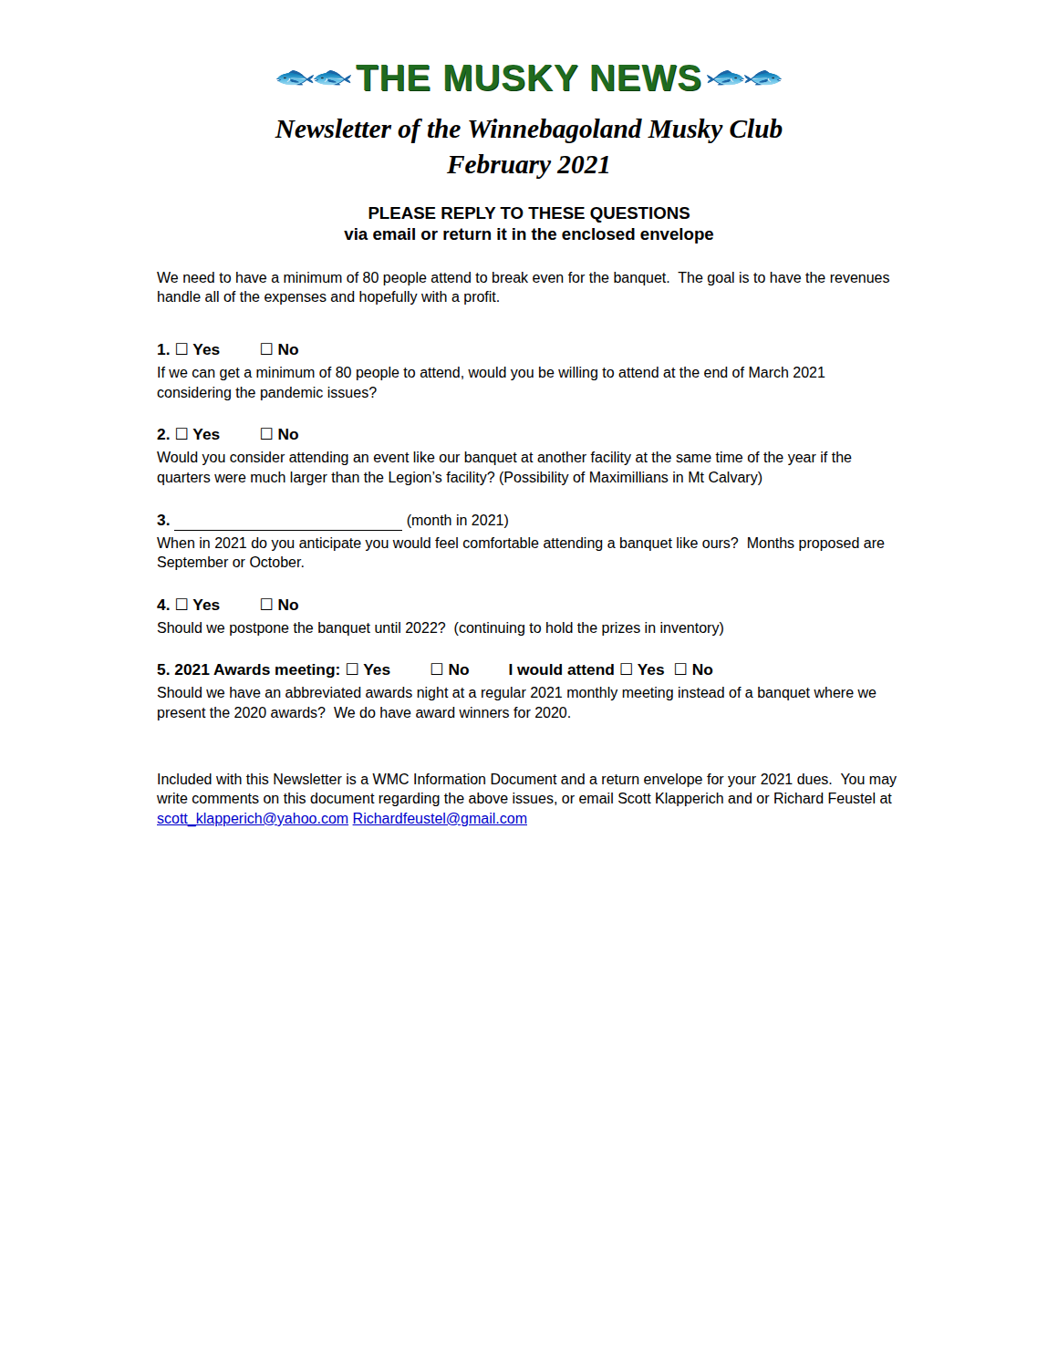The Musky News
Newsletter of the Winnebagoland Musky Club February 2021
PLEASE REPLY TO THESE QUESTIONS
via email or return it in the enclosed envelope
We need to have a minimum of 80 people attend to break even for the banquet. The goal is to have the revenues handle all of the expenses and hopefully with a profit.
☐ Yes ☐ No
If we can get a minimum of 80 people to attend, would you be willing to attend at the end of March 2021 considering the pandemic issues?
☐ Yes ☐ No
Would you consider attending an event like our banquet at another facility at the same time of the year if the quarters were much larger than the Legion’s facility? (Possibility of Maximillians in Mt Calvary)
(month in 2021)
When in 2021 do you anticipate you would feel comfortable attending a banquet like ours? Months proposed are September or October.
☐ Yes ☐ No
Should we postpone the banquet until 2022? (continuing to hold the prizes in inventory)
2021 Awards meeting: ☐ Yes ☐ No I would attend ☐ Yes ☐ No
Should we have an abbreviated awards night at a regular 2021 monthly meeting instead of a banquet where we present the 2020 awards? We do have award winners for 2020.
Included with this Newsletter is a WMC Information Document and a return envelope for your 2021 dues. You may write comments on this document regarding the above issues, or email Scott Klapperich and or Richard Feustel at scott_klapperich@yahoo.com Richardfeustel@gmail.com